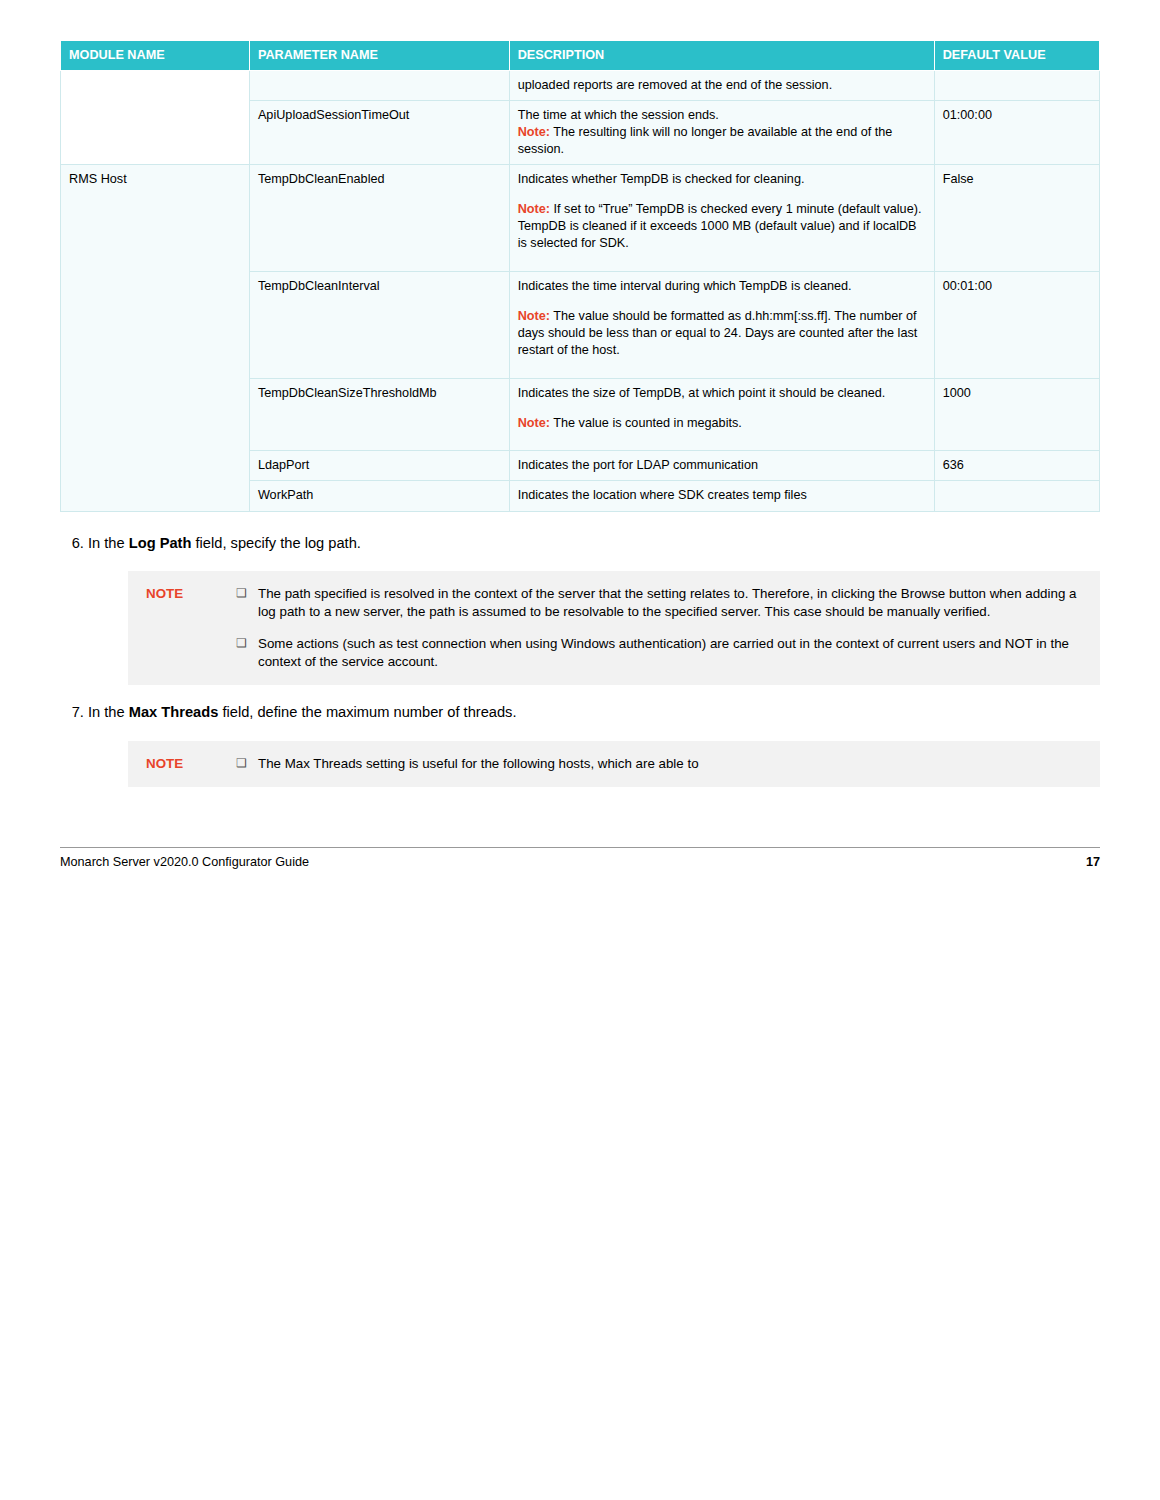| MODULE NAME | PARAMETER NAME | DESCRIPTION | DEFAULT VALUE |
| --- | --- | --- | --- |
| | | uploaded reports are removed at the end of the session. | |
| ApiUploadSessionTimeOut | The time at which the session ends. Note: The resulting link will no longer be available at the end of the session. | 01:00:00 |
| RMS Host | TempDbCleanEnabled | Indicates whether TempDB is checked for cleaning. Note: If set to “True” TempDB is checked every 1 minute (default value). TempDB is cleaned if it exceeds 1000 MB (default value) and if localDB is selected for SDK. | False |
| TempDbCleanInterval | Indicates the time interval during which TempDB is cleaned. Note: The value should be formatted as d.hh:mm[:ss.ff]. The number of days should be less than or equal to 24. Days are counted after the last restart of the host. | 00:01:00 |
| TempDbCleanSizeThresholdMb | Indicates the size of TempDB, at which point it should be cleaned. Note: The value is counted in megabits. | 1000 |
| LdapPort | Indicates the port for LDAP communication | 636 |
| WorkPath | Indicates the location where SDK creates temp files | |
In the Log Path field, specify the log path.
NOTE
The path specified is resolved in the context of the server that the setting relates to. Therefore, in clicking the Browse button when adding a log path to a new server, the path is assumed to be resolvable to the specified server. This case should be manually verified.
Some actions (such as test connection when using Windows authentication) are carried out in the context of current users and NOT in the context of the service account.
In the Max Threads field, define the maximum number of threads.
NOTE
The Max Threads setting is useful for the following hosts, which are able to
Monarch Server v2020.0 Configurator Guide
17